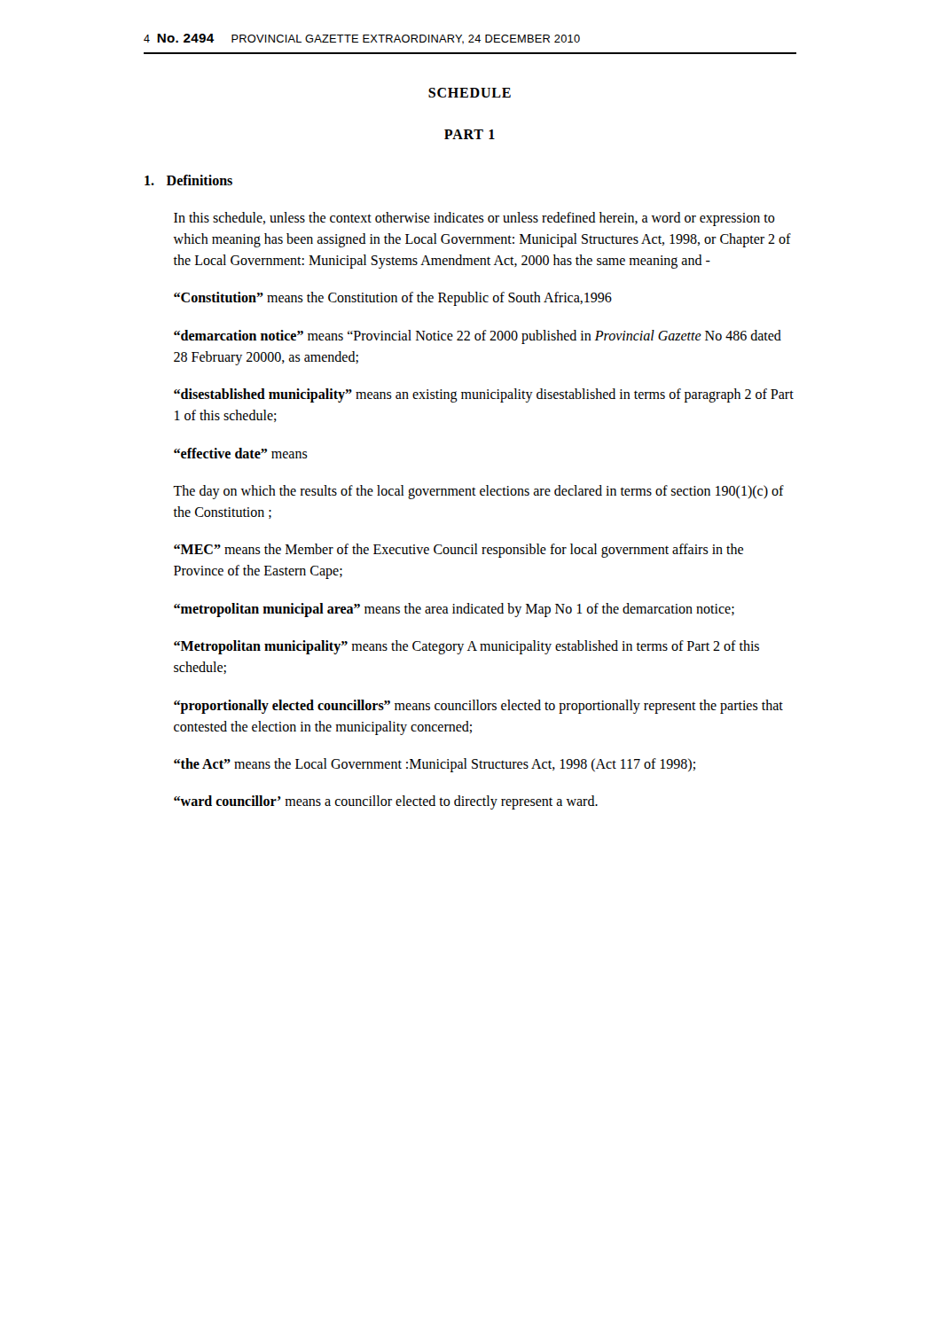4 No. 2494 Provincial Gazette Extraordinary, 24 December 2010
SCHEDULE
PART 1
1. Definitions
In this schedule, unless the context otherwise indicates or unless redefined herein, a word or expression to which meaning has been assigned in the Local Government: Municipal Structures Act, 1998, or Chapter 2 of the Local Government: Municipal Systems Amendment Act, 2000 has the same meaning and -
“Constitution” means the Constitution of the Republic of South Africa,1996
“demarcation notice” means “Provincial Notice 22 of 2000 published in Provincial Gazette No 486 dated 28 February 20000, as amended;
“disestablished municipality” means an existing municipality disestablished in terms of paragraph 2 of Part 1 of this schedule;
“effective date” means
The day on which the results of the local government elections are declared in terms of section 190(1)(c) of the Constitution ;
“MEC” means the Member of the Executive Council responsible for local government affairs in the Province of the Eastern Cape;
“metropolitan municipal area” means the area indicated by Map No 1 of the demarcation notice;
“Metropolitan municipality” means the Category A municipality established in terms of Part 2 of this schedule;
“proportionally elected councillors” means councillors elected to proportionally represent the parties that contested the election in the municipality concerned;
“the Act” means the Local Government :Municipal Structures Act, 1998 (Act 117 of 1998);
“ward councillor’ means a councillor elected to directly represent a ward.